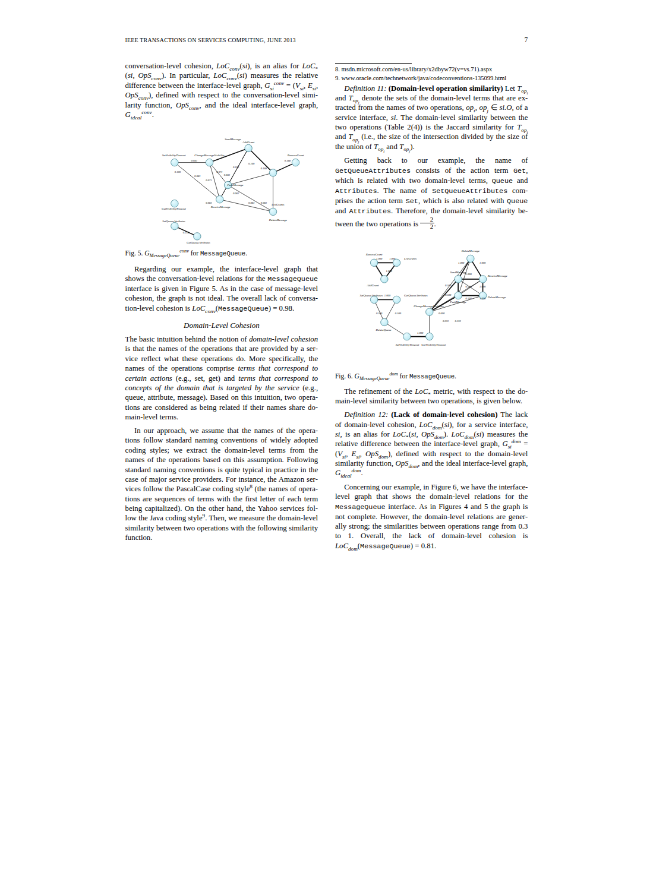IEEE Transactions on Services Computing, June 2013
7
conversation-level cohesion, LoCconv(si), is an alias for LoC*(si, OpSconv). In particular, LoCconv(si) measures the relative difference between the interface-level graph, Gsiconv = (Vsi, Esi, OpSconv), defined with respect to the conversation-level similarity function, OpSconv, and the ideal interface-level graph, Gidealconv.
SendMessage ChangeMessageVisibility AddGrant RemoveGrant SetVisibilityTimeout PeekMessage GetVisibilityTimeout ReceiveMessage ListGrants DeleteMessage SetQueueAttributes GetQueueAttributes 0.083 0.083 0.071 0.071 0.083 0.100 0.100 0.188 0.188 0.083 0.083 0.083 0.083 0.214 0.100
Fig. 5. GMessageQueueconv for MessageQueue.
Regarding our example, the interface-level graph that shows the conversation-level relations for the MessageQueue interface is given in Figure 5. As in the case of message-level cohesion, the graph is not ideal. The overall lack of conversation-level cohesion is LoCconv(MessageQueue) = 0.98.
Domain-Level Cohesion
The basic intuition behind the notion of domain-level cohesion is that the names of the operations that are provided by a service reflect what these operations do. More specifically, the names of the operations comprise terms that correspond to certain actions (e.g., set, get) and terms that correspond to concepts of the domain that is targeted by the service (e.g., queue, attribute, message). Based on this intuition, two operations are considered as being related if their names share domain-level terms.
In our approach, we assume that the names of the operations follow standard naming conventions of widely adopted coding styles; we extract the domain-level terms from the names of the operations based on this assumption. Following standard naming conventions is quite typical in practice in the case of major service providers. For instance, the Amazon services follow the PascalCase coding style8 (the names of operations are sequences of terms with the first letter of each term being capitalized). On the other hand, the Yahoo services follow the Java coding style9. Then, we measure the domain-level similarity between two operations with the following similarity function.
8. msdn.microsoft.com/en-us/library/x2dbyw72(v=vs.71).aspx
9. www.oracle.com/technetwork/java/codeconventions-135099.html
Definition 11: (Domain-level operation similarity) Let Topi and Topj denote the sets of the domain-level terms that are extracted from the names of two operations, opi, opj ∈ si.O, of a service interface, si. The domain-level similarity between the two operations (Table 2(4)) is the Jaccard similarity for Topi and Topj (i.e., the size of the intersection divided by the size of the union of Topi and Topj).
Getting back to our example, the name of GetQueueAttributes consists of the action term Get, which is related with two domain-level terms, Queue and Attributes. The name of SetQueueAttributes comprises the action term Set, which is also related with Queue and Attributes. Therefore, the domain-level similarity between the two operations is 22.
RemoveGrant ListGrants AddGrant SetQueueAttributes GetQueueAttributes DeleteQueue SetVisibilityTimeout GetVisibilityTimeout ChangeMessageVisibility SendMessage ReceiveMessage PeekMessage DeleteMessage DeleteMessage 1.000 1.000 1.000 1.000 0.500 0.500 1.000 0.600 0.333 0.333 0.500 0.500 1.000 0.500 1.000 0.500 1.000 1.000 1.000
Fig. 6. GMessageQueuedom for MessageQueue.
The refinement of the LoC* metric, with respect to the domain-level similarity between two operations, is given below.
Definition 12: (Lack of domain-level cohesion) The lack of domain-level cohesion, LoCdom(si), for a service interface, si, is an alias for LoC*(si, OpSdom). LoCdom(si) measures the relative difference between the interface-level graph, Gsidom = (Vsi, Esi, OpSdom), defined with respect to the domain-level similarity function, OpSdom, and the ideal interface-level graph, Gidealdom.
Concerning our example, in Figure 6, we have the interface-level graph that shows the domain-level relations for the MessageQueue interface. As in Figures 4 and 5 the graph is not complete. However, the domain-level relations are generally strong; the similarities between operations range from 0.3 to 1. Overall, the lack of domain-level cohesion is LoCdom(MessageQueue) = 0.81.